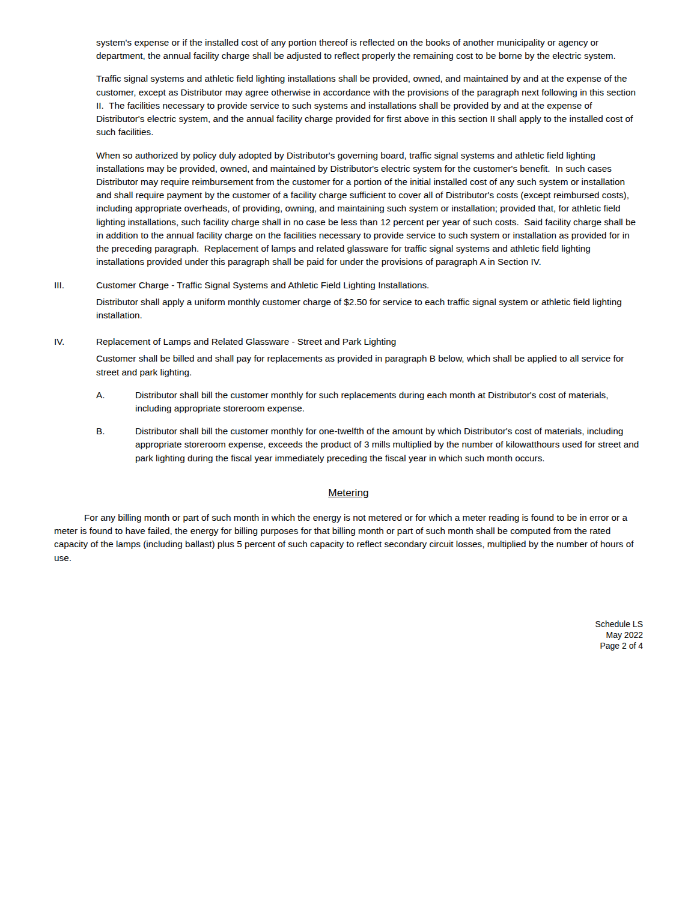system's expense or if the installed cost of any portion thereof is reflected on the books of another municipality or agency or department, the annual facility charge shall be adjusted to reflect properly the remaining cost to be borne by the electric system.
Traffic signal systems and athletic field lighting installations shall be provided, owned, and maintained by and at the expense of the customer, except as Distributor may agree otherwise in accordance with the provisions of the paragraph next following in this section II. The facilities necessary to provide service to such systems and installations shall be provided by and at the expense of Distributor's electric system, and the annual facility charge provided for first above in this section II shall apply to the installed cost of such facilities.
When so authorized by policy duly adopted by Distributor's governing board, traffic signal systems and athletic field lighting installations may be provided, owned, and maintained by Distributor's electric system for the customer's benefit. In such cases Distributor may require reimbursement from the customer for a portion of the initial installed cost of any such system or installation and shall require payment by the customer of a facility charge sufficient to cover all of Distributor's costs (except reimbursed costs), including appropriate overheads, of providing, owning, and maintaining such system or installation; provided that, for athletic field lighting installations, such facility charge shall in no case be less than 12 percent per year of such costs. Said facility charge shall be in addition to the annual facility charge on the facilities necessary to provide service to such system or installation as provided for in the preceding paragraph. Replacement of lamps and related glassware for traffic signal systems and athletic field lighting installations provided under this paragraph shall be paid for under the provisions of paragraph A in Section IV.
III.
Customer Charge - Traffic Signal Systems and Athletic Field Lighting Installations.
Distributor shall apply a uniform monthly customer charge of $2.50 for service to each traffic signal system or athletic field lighting installation.
IV.
Replacement of Lamps and Related Glassware - Street and Park Lighting
Customer shall be billed and shall pay for replacements as provided in paragraph B below, which shall be applied to all service for street and park lighting.
A.
Distributor shall bill the customer monthly for such replacements during each month at Distributor's cost of materials, including appropriate storeroom expense.
B.
Distributor shall bill the customer monthly for one-twelfth of the amount by which Distributor's cost of materials, including appropriate storeroom expense, exceeds the product of 3 mills multiplied by the number of kilowatthours used for street and park lighting during the fiscal year immediately preceding the fiscal year in which such month occurs.
Metering
For any billing month or part of such month in which the energy is not metered or for which a meter reading is found to be in error or a meter is found to have failed, the energy for billing purposes for that billing month or part of such month shall be computed from the rated capacity of the lamps (including ballast) plus 5 percent of such capacity to reflect secondary circuit losses, multiplied by the number of hours of use.
Schedule LS
May 2022
Page 2 of 4